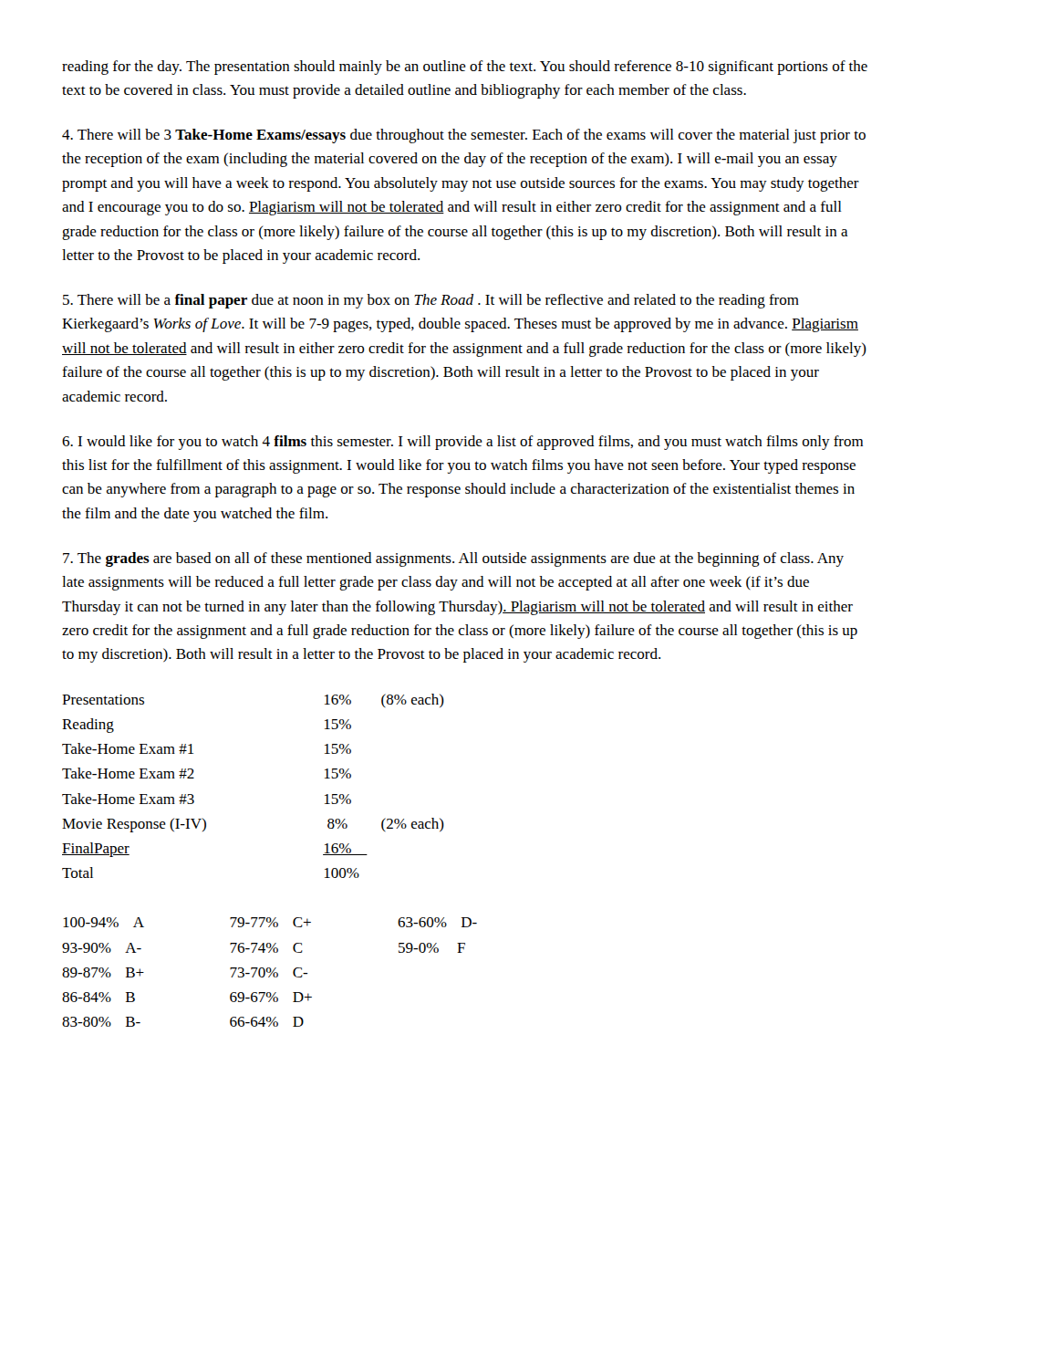reading for the day. The presentation should mainly be an outline of the text. You should reference 8-10 significant portions of the text to be covered in class. You must provide a detailed outline and bibliography for each member of the class.
4. There will be 3 Take-Home Exams/essays due throughout the semester. Each of the exams will cover the material just prior to the reception of the exam (including the material covered on the day of the reception of the exam). I will e-mail you an essay prompt and you will have a week to respond. You absolutely may not use outside sources for the exams. You may study together and I encourage you to do so. Plagiarism will not be tolerated and will result in either zero credit for the assignment and a full grade reduction for the class or (more likely) failure of the course all together (this is up to my discretion). Both will result in a letter to the Provost to be placed in your academic record.
5. There will be a final paper due at noon in my box on The Road . It will be reflective and related to the reading from Kierkegaard’s Works of Love. It will be 7-9 pages, typed, double spaced. Theses must be approved by me in advance. Plagiarism will not be tolerated and will result in either zero credit for the assignment and a full grade reduction for the class or (more likely) failure of the course all together (this is up to my discretion). Both will result in a letter to the Provost to be placed in your academic record.
6. I would like for you to watch 4 films this semester. I will provide a list of approved films, and you must watch films only from this list for the fulfillment of this assignment. I would like for you to watch films you have not seen before. Your typed response can be anywhere from a paragraph to a page or so. The response should include a characterization of the existentialist themes in the film and the date you watched the film.
7. The grades are based on all of these mentioned assignments. All outside assignments are due at the beginning of class. Any late assignments will be reduced a full letter grade per class day and will not be accepted at all after one week (if it’s due Thursday it can not be turned in any later than the following Thursday). Plagiarism will not be tolerated and will result in either zero credit for the assignment and a full grade reduction for the class or (more likely) failure of the course all together (this is up to my discretion). Both will result in a letter to the Provost to be placed in your academic record.
| Presentations | 16% | (8% each) |
| Reading | 15% | |
| Take-Home Exam #1 | 15% | |
| Take-Home Exam #2 | 15% | |
| Take-Home Exam #3 | 15% | |
| Movie Response (I-IV) | 8% | (2% each) |
| FinalPaper | 16% | |
| Total | 100% | |
| 100-94% A | 79-77% C+ | 63-60% D- |
| 93-90% A- | 76-74% C | 59-0% F |
| 89-87% B+ | 73-70% C- | |
| 86-84% B | 69-67% D+ | |
| 83-80% B- | 66-64% D | |